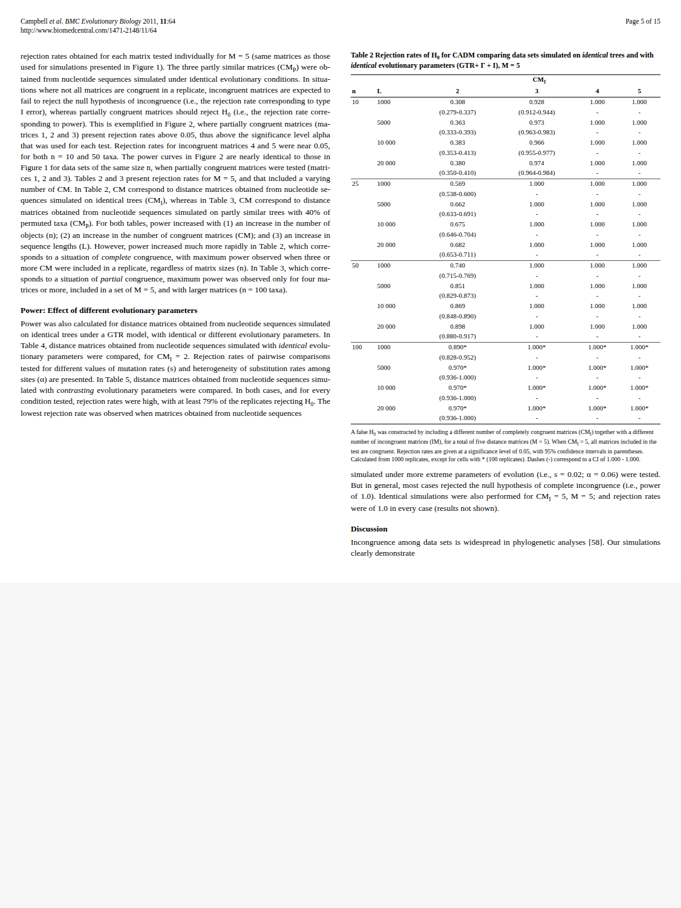Campbell et al. BMC Evolutionary Biology 2011, 11:64
http://www.biomedcentral.com/1471-2148/11/64
Page 5 of 15
rejection rates obtained for each matrix tested individually for M = 5 (same matrices as those used for simulations presented in Figure 1). The three partly similar matrices (CMP) were obtained from nucleotide sequences simulated under identical evolutionary conditions. In situations where not all matrices are congruent in a replicate, incongruent matrices are expected to fail to reject the null hypothesis of incongruence (i.e., the rejection rate corresponding to type I error), whereas partially congruent matrices should reject H0 (i.e., the rejection rate corresponding to power). This is exemplified in Figure 2, where partially congruent matrices (matrices 1, 2 and 3) present rejection rates above 0.05, thus above the significance level alpha that was used for each test. Rejection rates for incongruent matrices 4 and 5 were near 0.05, for both n = 10 and 50 taxa. The power curves in Figure 2 are nearly identical to those in Figure 1 for data sets of the same size n, when partially congruent matrices were tested (matrices 1, 2 and 3). Tables 2 and 3 present rejection rates for M = 5, and that included a varying number of CM. In Table 2, CM correspond to distance matrices obtained from nucleotide sequences simulated on identical trees (CMI), whereas in Table 3, CM correspond to distance matrices obtained from nucleotide sequences simulated on partly similar trees with 40% of permuted taxa (CMP). For both tables, power increased with (1) an increase in the number of objects (n); (2) an increase in the number of congruent matrices (CM); and (3) an increase in sequence lengths (L). However, power increased much more rapidly in Table 2, which corresponds to a situation of complete congruence, with maximum power observed when three or more CM were included in a replicate, regardless of matrix sizes (n). In Table 3, which corresponds to a situation of partial congruence, maximum power was observed only for four matrices or more, included in a set of M = 5, and with larger matrices (n = 100 taxa).
Power: Effect of different evolutionary parameters
Power was also calculated for distance matrices obtained from nucleotide sequences simulated on identical trees under a GTR model, with identical or different evolutionary parameters. In Table 4, distance matrices obtained from nucleotide sequences simulated with identical evolutionary parameters were compared, for CMI = 2. Rejection rates of pairwise comparisons tested for different values of mutation rates (s) and heterogeneity of substitution rates among sites (α) are presented. In Table 5, distance matrices obtained from nucleotide sequences simulated with contrasting evolutionary parameters were compared. In both cases, and for every condition tested, rejection rates were high, with at least 79% of the replicates rejecting H0. The lowest rejection rate was observed when matrices obtained from nucleotide sequences
Table 2 Rejection rates of H0 for CADM comparing data sets simulated on identical trees and with identical evolutionary parameters (GTR+ Γ + I), M = 5
| | | CM I |
| --- | --- | --- |
| n | L | 2 | 3 | 4 | 5 |
| 10 | 1000 | 0.308 | 0.928 | 1.000 | 1.000 |
| | | (0.279-0.337) | (0.912-0.944) | - | - |
| | 5000 | 0.363 | 0.973 | 1.000 | 1.000 |
| | | (0.333-0.393) | (0.963-0.983) | - | - |
| | 10 000 | 0.383 | 0.966 | 1.000 | 1.000 |
| | | (0.353-0.413) | (0.955-0.977) | - | - |
| | 20 000 | 0.380 | 0.974 | 1.000 | 1.000 |
| | | (0.350-0.410) | (0.964-0.984) | - | - |
| 25 | 1000 | 0.569 | 1.000 | 1.000 | 1.000 |
| | | (0.538-0.600) | - | - | - |
| | 5000 | 0.662 | 1.000 | 1.000 | 1.000 |
| | | (0.633-0.691) | - | - | - |
| | 10 000 | 0.675 | 1.000 | 1.000 | 1.000 |
| | | (0.646-0.704) | - | - | - |
| | 20 000 | 0.682 | 1.000 | 1.000 | 1.000 |
| | | (0.653-0.711) | - | - | - |
| 50 | 1000 | 0.740 | 1.000 | 1.000 | 1.000 |
| | | (0.715-0.769) | - | - | - |
| | 5000 | 0.851 | 1.000 | 1.000 | 1.000 |
| | | (0.829-0.873) | - | - | - |
| | 10 000 | 0.869 | 1.000 | 1.000 | 1.000 |
| | | (0.848-0.890) | - | - | - |
| | 20 000 | 0.898 | 1.000 | 1.000 | 1.000 |
| | | (0.880-0.917) | - | - | - |
| 100 | 1000 | 0.890* | 1.000* | 1.000* | 1.000* |
| | | (0.828-0.952) | - | - | - |
| | 5000 | 0.970* | 1.000* | 1.000* | 1.000* |
| | | (0.936-1.000) | - | - | - |
| | 10 000 | 0.970* | 1.000* | 1.000* | 1.000* |
| | | (0.936-1.000) | - | - | - |
| | 20 000 | 0.970* | 1.000* | 1.000* | 1.000* |
| | | (0.936-1.000) | - | - | - |
A false H0 was constructed by including a different number of completely congruent matrices (CMI) together with a different number of incongruent matrices (IM), for a total of five distance matrices (M = 5). When CMI = 5, all matrices included in the test are congruent. Rejection rates are given at a significance level of 0.05, with 95% confidence intervals in parentheses. Calculated from 1000 replicates, except for cells with * (100 replicates). Dashes (-) correspond to a CI of 1.000 - 1.000.
simulated under more extreme parameters of evolution (i.e., s = 0.02; α = 0.06) were tested. But in general, most cases rejected the null hypothesis of complete incongruence (i.e., power of 1.0). Identical simulations were also performed for CMI = 5, M = 5; and rejection rates were of 1.0 in every case (results not shown).
Discussion
Incongruence among data sets is widespread in phylogenetic analyses [58]. Our simulations clearly demonstrate